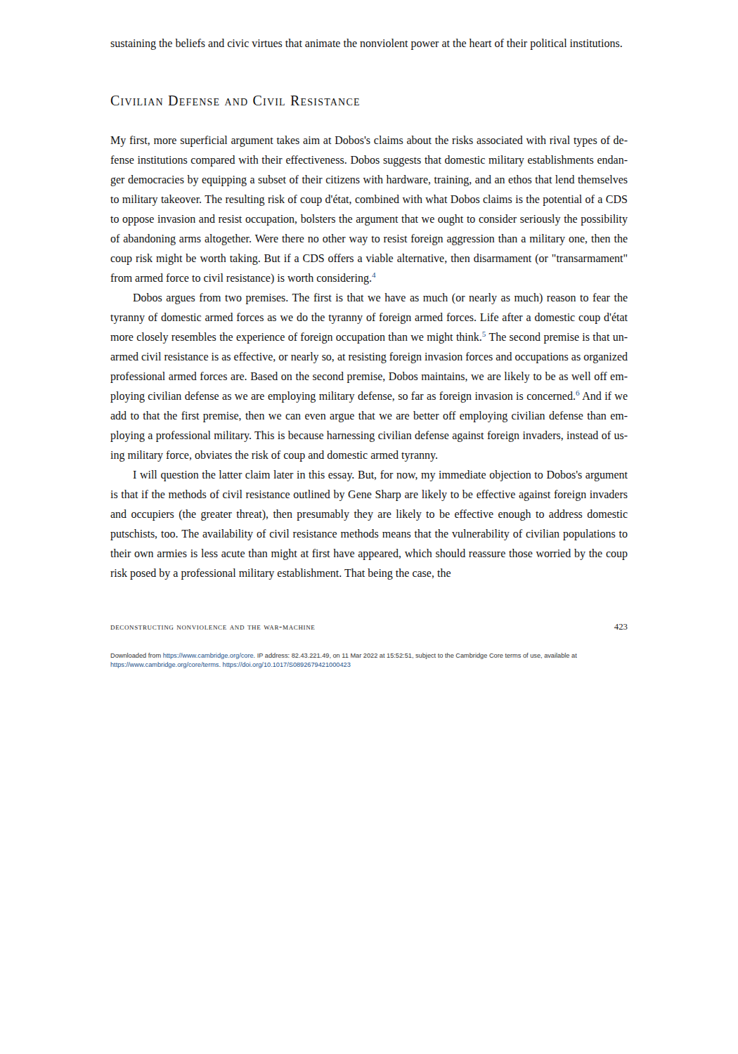sustaining the beliefs and civic virtues that animate the nonviolent power at the heart of their political institutions.
Civilian Defense and Civil Resistance
My first, more superficial argument takes aim at Dobos's claims about the risks associated with rival types of defense institutions compared with their effectiveness. Dobos suggests that domestic military establishments endanger democracies by equipping a subset of their citizens with hardware, training, and an ethos that lend themselves to military takeover. The resulting risk of coup d'état, combined with what Dobos claims is the potential of a CDS to oppose invasion and resist occupation, bolsters the argument that we ought to consider seriously the possibility of abandoning arms altogether. Were there no other way to resist foreign aggression than a military one, then the coup risk might be worth taking. But if a CDS offers a viable alternative, then disarmament (or "transarmament" from armed force to civil resistance) is worth considering.4
Dobos argues from two premises. The first is that we have as much (or nearly as much) reason to fear the tyranny of domestic armed forces as we do the tyranny of foreign armed forces. Life after a domestic coup d'état more closely resembles the experience of foreign occupation than we might think.5 The second premise is that unarmed civil resistance is as effective, or nearly so, at resisting foreign invasion forces and occupations as organized professional armed forces are. Based on the second premise, Dobos maintains, we are likely to be as well off employing civilian defense as we are employing military defense, so far as foreign invasion is concerned.6 And if we add to that the first premise, then we can even argue that we are better off employing civilian defense than employing a professional military. This is because harnessing civilian defense against foreign invaders, instead of using military force, obviates the risk of coup and domestic armed tyranny.
I will question the latter claim later in this essay. But, for now, my immediate objection to Dobos's argument is that if the methods of civil resistance outlined by Gene Sharp are likely to be effective against foreign invaders and occupiers (the greater threat), then presumably they are likely to be effective enough to address domestic putschists, too. The availability of civil resistance methods means that the vulnerability of civilian populations to their own armies is less acute than might at first have appeared, which should reassure those worried by the coup risk posed by a professional military establishment. That being the case, the
deconstructing nonviolence and the war-machine 423
Downloaded from https://www.cambridge.org/core. IP address: 82.43.221.49, on 11 Mar 2022 at 15:52:51, subject to the Cambridge Core terms of use, available at https://www.cambridge.org/core/terms. https://doi.org/10.1017/S0892679421000423